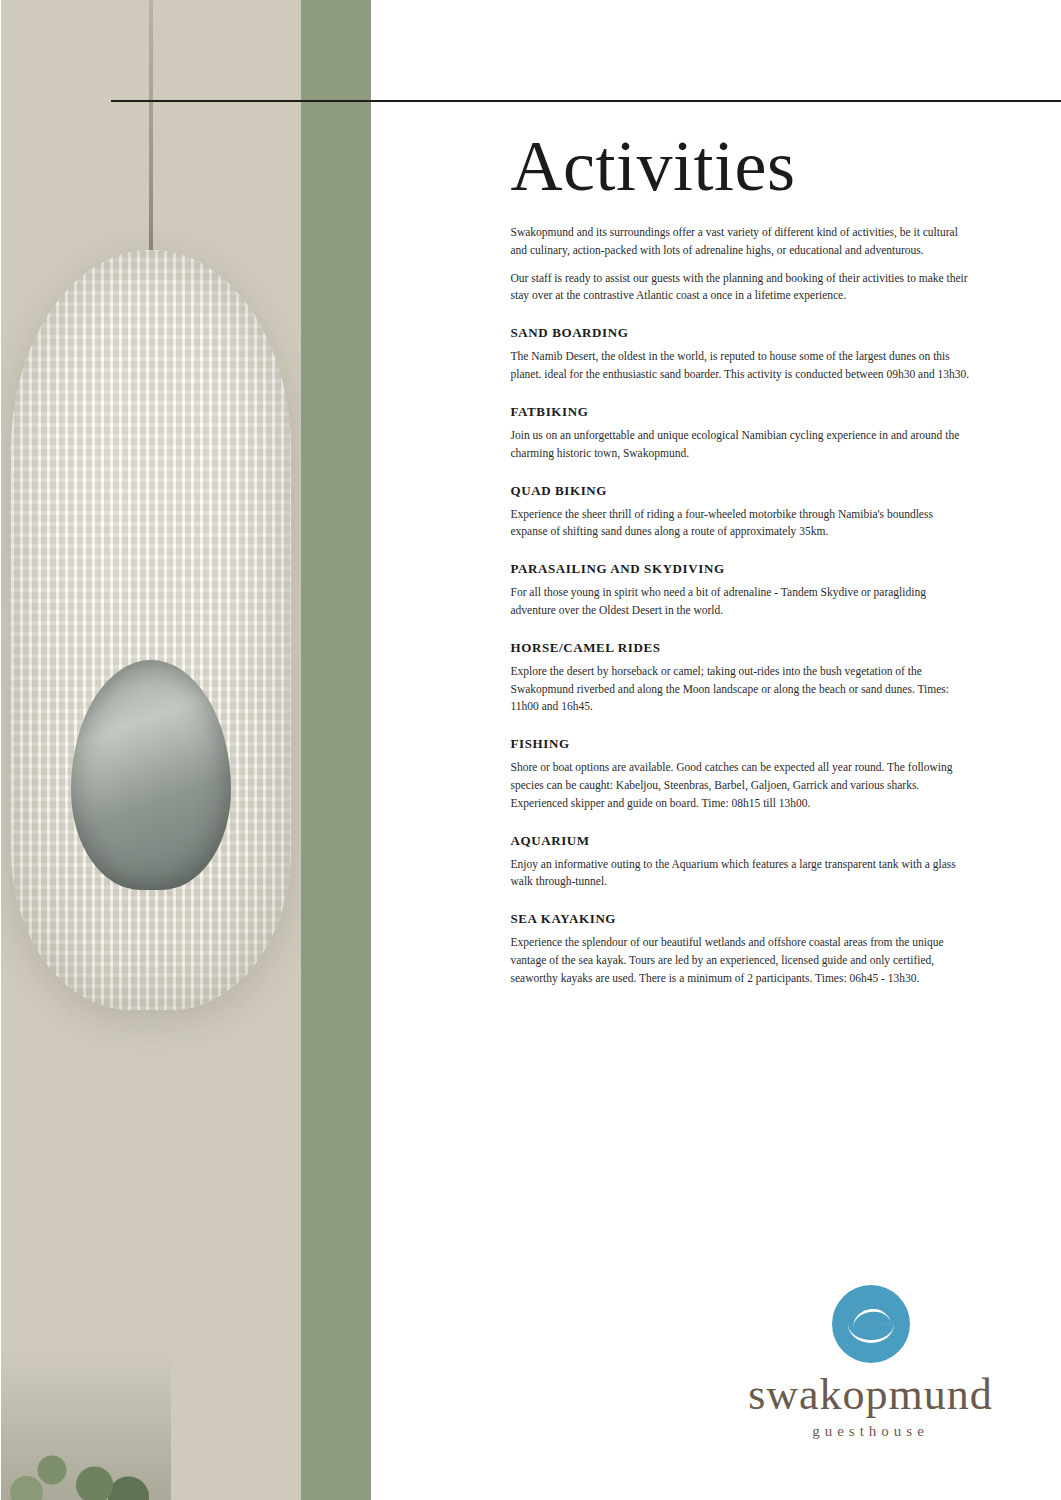Activities
Swakopmund and its surroundings offer a vast variety of different kind of activities, be it cultural and culinary, action-packed with lots of adrenaline highs, or educational and adventurous.
Our staff is ready to assist our guests with the planning and booking of their activities to make their stay over at the contrastive Atlantic coast a once in a lifetime experience.
Sand Boarding
The Namib Desert, the oldest in the world, is reputed to house some of the largest dunes on this planet. ideal for the enthusiastic sand boarder. This activity is conducted between 09h30 and 13h30.
Fatbiking
Join us on an unforgettable and unique ecological Namibian cycling experience in and around the charming historic town, Swakopmund.
Quad Biking
Experience the sheer thrill of riding a four-wheeled motorbike through Namibia's boundless expanse of shifting sand dunes along a route of approximately 35km.
Parasailing and Skydiving
For all those young in spirit who need a bit of adrenaline - Tandem Skydive or paragliding adventure over the Oldest Desert in the world.
Horse/Camel Rides
Explore the desert by horseback or camel; taking out-rides into the bush vegetation of the Swakopmund riverbed and along the Moon landscape or along the beach or sand dunes. Times: 11h00 and 16h45.
Fishing
Shore or boat options are available. Good catches can be expected all year round. The following species can be caught: Kabeljou, Steenbras, Barbel, Galjoen, Garrick and various sharks. Experienced skipper and guide on board. Time: 08h15 till 13h00.
Aquarium
Enjoy an informative outing to the Aquarium which features a large transparent tank with a glass walk through-tunnel.
Sea Kayaking
Experience the splendour of our beautiful wetlands and offshore coastal areas from the unique vantage of the sea kayak. Tours are led by an experienced, licensed guide and only certified, seaworthy kayaks are used. There is a minimum of 2 participants. Times: 06h45 - 13h30.
swakopmund
guesthouse